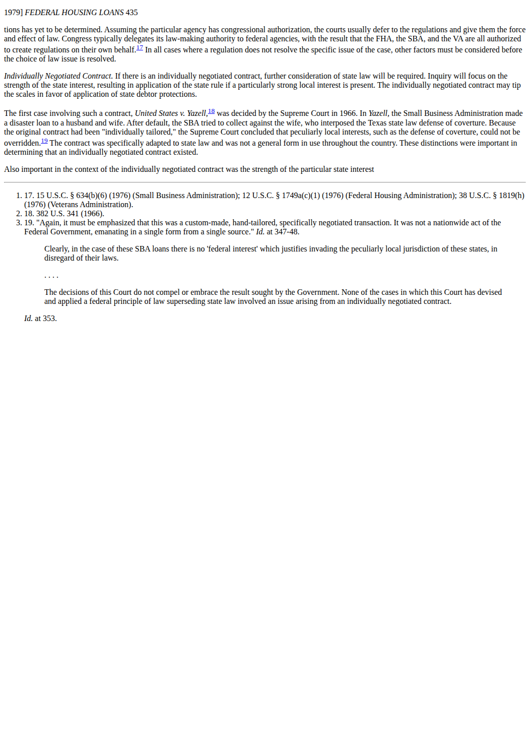1979] FEDERAL HOUSING LOANS 435
tions has yet to be determined. Assuming the particular agency has congressional authorization, the courts usually defer to the regulations and give them the force and effect of law. Congress typically delegates its law-making authority to federal agencies, with the result that the FHA, the SBA, and the VA are all authorized to create regulations on their own behalf.17 In all cases where a regulation does not resolve the specific issue of the case, other factors must be considered before the choice of law issue is resolved.
Individually Negotiated Contract. If there is an individually negotiated contract, further consideration of state law will be required. Inquiry will focus on the strength of the state interest, resulting in application of the state rule if a particularly strong local interest is present. The individually negotiated contract may tip the scales in favor of application of state debtor protections.
The first case involving such a contract, United States v. Yazell,18 was decided by the Supreme Court in 1966. In Yazell, the Small Business Administration made a disaster loan to a husband and wife. After default, the SBA tried to collect against the wife, who interposed the Texas state law defense of coverture. Because the original contract had been "individually tailored," the Supreme Court concluded that peculiarly local interests, such as the defense of coverture, could not be overridden.19 The contract was specifically adapted to state law and was not a general form in use throughout the country. These distinctions were important in determining that an individually negotiated contract existed.
Also important in the context of the individually negotiated contract was the strength of the particular state interest
17. 15 U.S.C. § 634(b)(6) (1976) (Small Business Administration); 12 U.S.C. § 1749a(c)(1) (1976) (Federal Housing Administration); 38 U.S.C. § 1819(h) (1976) (Veterans Administration).
18. 382 U.S. 341 (1966).
19. "Again, it must be emphasized that this was a custom-made, hand-tailored, specifically negotiated transaction. It was not a nationwide act of the Federal Government, emanating in a single form from a single source." Id. at 347-48.
Clearly, in the case of these SBA loans there is no 'federal interest' which justifies invading the peculiarly local jurisdiction of these states, in disregard of their laws.
. . . .
The decisions of this Court do not compel or embrace the result sought by the Government. None of the cases in which this Court has devised and applied a federal principle of law superseding state law involved an issue arising from an individually negotiated contract.
Id. at 353.